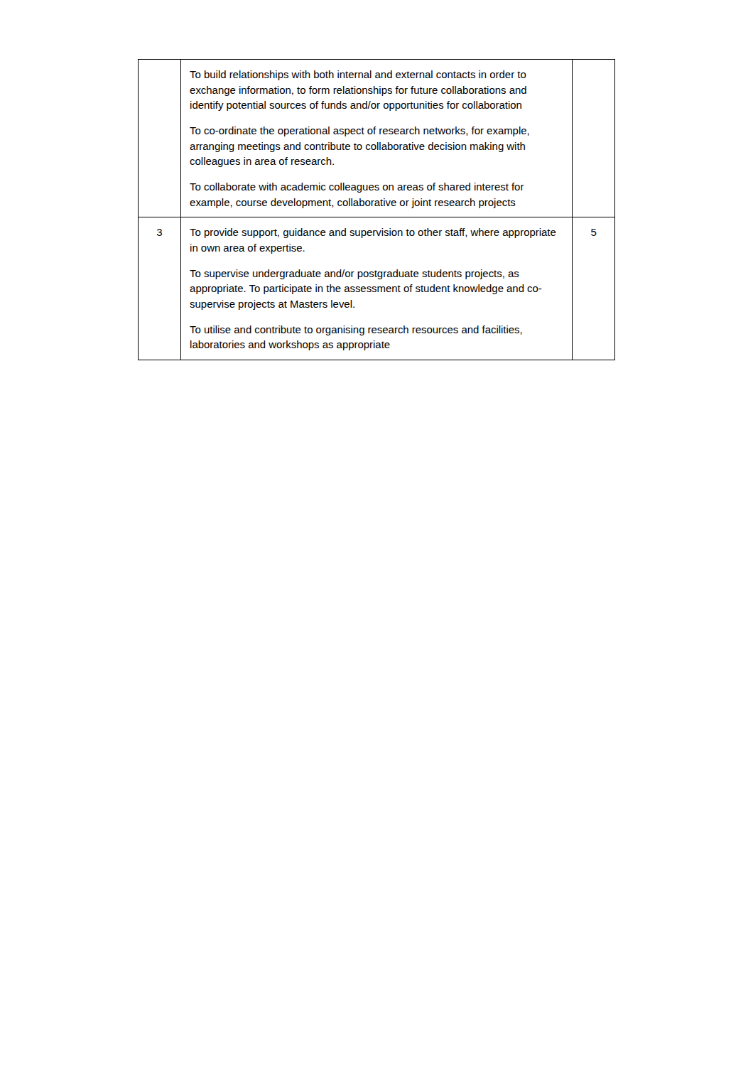| | To build relationships with both internal and external contacts in order to exchange information, to form relationships for future collaborations and identify potential sources of funds and/or opportunities for collaboration To co-ordinate the operational aspect of research networks, for example, arranging meetings and contribute to collaborative decision making with colleagues in area of research. To collaborate with academic colleagues on areas of shared interest for example, course development, collaborative or joint research projects | |
| 3 | To provide support, guidance and supervision to other staff, where appropriate in own area of expertise. To supervise undergraduate and/or postgraduate students projects, as appropriate. To participate in the assessment of student knowledge and co-supervise projects at Masters level. To utilise and contribute to organising research resources and facilities, laboratories and workshops as appropriate | 5 |